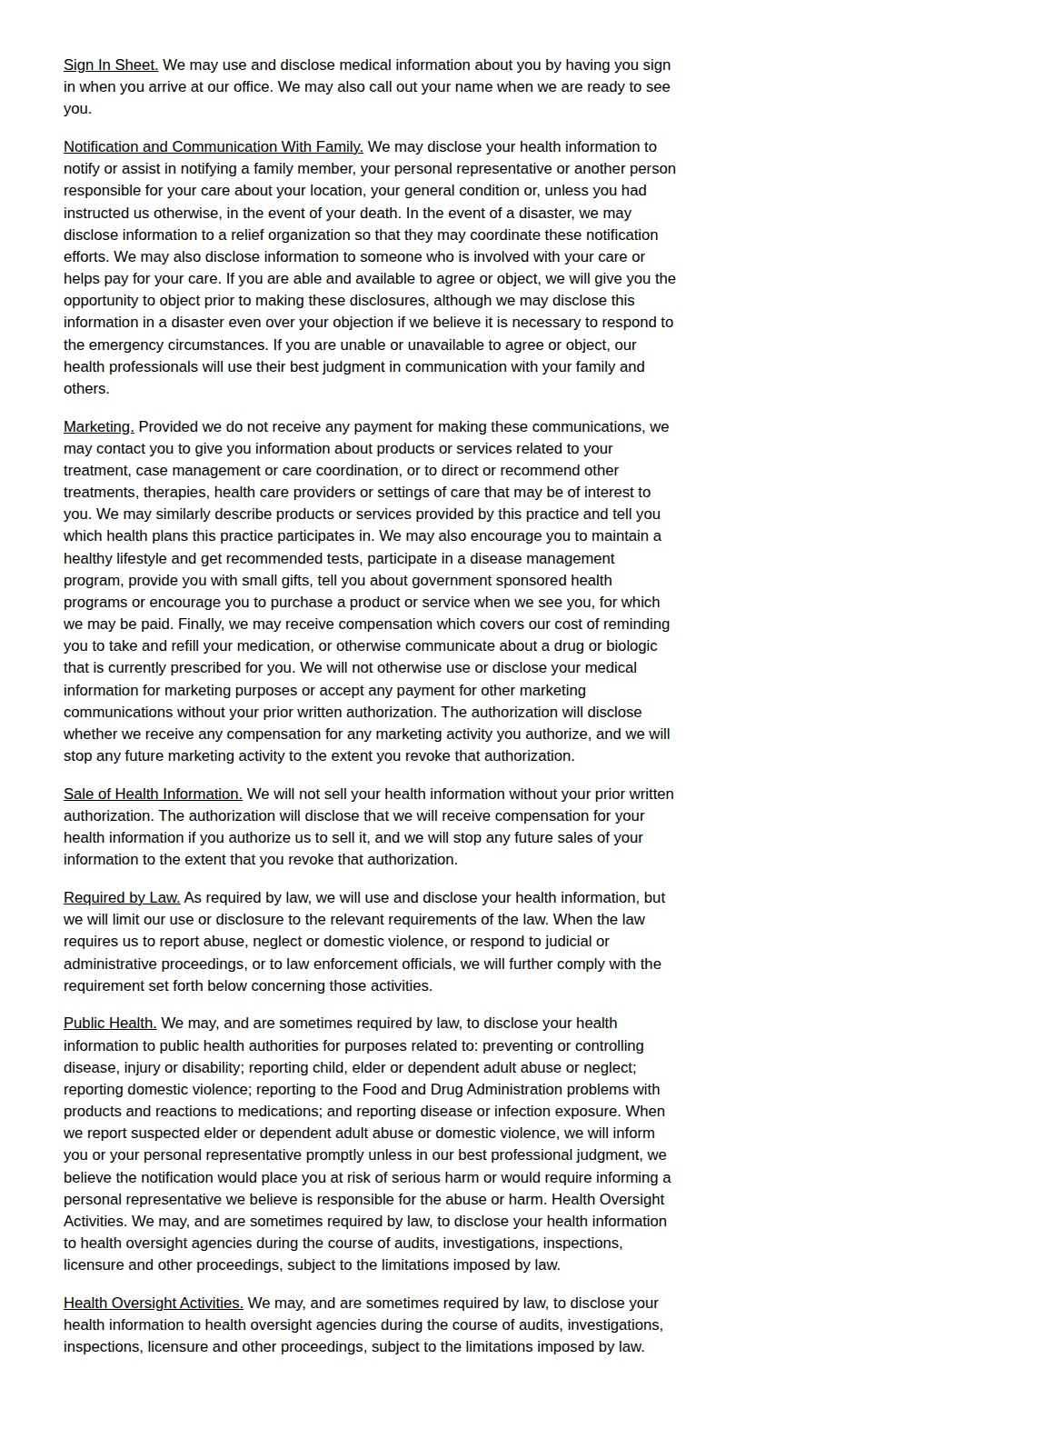Sign In Sheet. We may use and disclose medical information about you by having you sign in when you arrive at our office. We may also call out your name when we are ready to see you.
Notification and Communication With Family. We may disclose your health information to notify or assist in notifying a family member, your personal representative or another person responsible for your care about your location, your general condition or, unless you had instructed us otherwise, in the event of your death. In the event of a disaster, we may disclose information to a relief organization so that they may coordinate these notification efforts. We may also disclose information to someone who is involved with your care or helps pay for your care. If you are able and available to agree or object, we will give you the opportunity to object prior to making these disclosures, although we may disclose this information in a disaster even over your objection if we believe it is necessary to respond to the emergency circumstances. If you are unable or unavailable to agree or object, our health professionals will use their best judgment in communication with your family and others.
Marketing. Provided we do not receive any payment for making these communications, we may contact you to give you information about products or services related to your treatment, case management or care coordination, or to direct or recommend other treatments, therapies, health care providers or settings of care that may be of interest to you. We may similarly describe products or services provided by this practice and tell you which health plans this practice participates in. We may also encourage you to maintain a healthy lifestyle and get recommended tests, participate in a disease management program, provide you with small gifts, tell you about government sponsored health programs or encourage you to purchase a product or service when we see you, for which we may be paid. Finally, we may receive compensation which covers our cost of reminding you to take and refill your medication, or otherwise communicate about a drug or biologic that is currently prescribed for you. We will not otherwise use or disclose your medical information for marketing purposes or accept any payment for other marketing communications without your prior written authorization. The authorization will disclose whether we receive any compensation for any marketing activity you authorize, and we will stop any future marketing activity to the extent you revoke that authorization.
Sale of Health Information. We will not sell your health information without your prior written authorization. The authorization will disclose that we will receive compensation for your health information if you authorize us to sell it, and we will stop any future sales of your information to the extent that you revoke that authorization.
Required by Law. As required by law, we will use and disclose your health information, but we will limit our use or disclosure to the relevant requirements of the law. When the law requires us to report abuse, neglect or domestic violence, or respond to judicial or administrative proceedings, or to law enforcement officials, we will further comply with the requirement set forth below concerning those activities.
Public Health. We may, and are sometimes required by law, to disclose your health information to public health authorities for purposes related to: preventing or controlling disease, injury or disability; reporting child, elder or dependent adult abuse or neglect; reporting domestic violence; reporting to the Food and Drug Administration problems with products and reactions to medications; and reporting disease or infection exposure. When we report suspected elder or dependent adult abuse or domestic violence, we will inform you or your personal representative promptly unless in our best professional judgment, we believe the notification would place you at risk of serious harm or would require informing a personal representative we believe is responsible for the abuse or harm. Health Oversight Activities. We may, and are sometimes required by law, to disclose your health information to health oversight agencies during the course of audits, investigations, inspections, licensure and other proceedings, subject to the limitations imposed by law.
Health Oversight Activities. We may, and are sometimes required by law, to disclose your health information to health oversight agencies during the course of audits, investigations, inspections, licensure and other proceedings, subject to the limitations imposed by law.